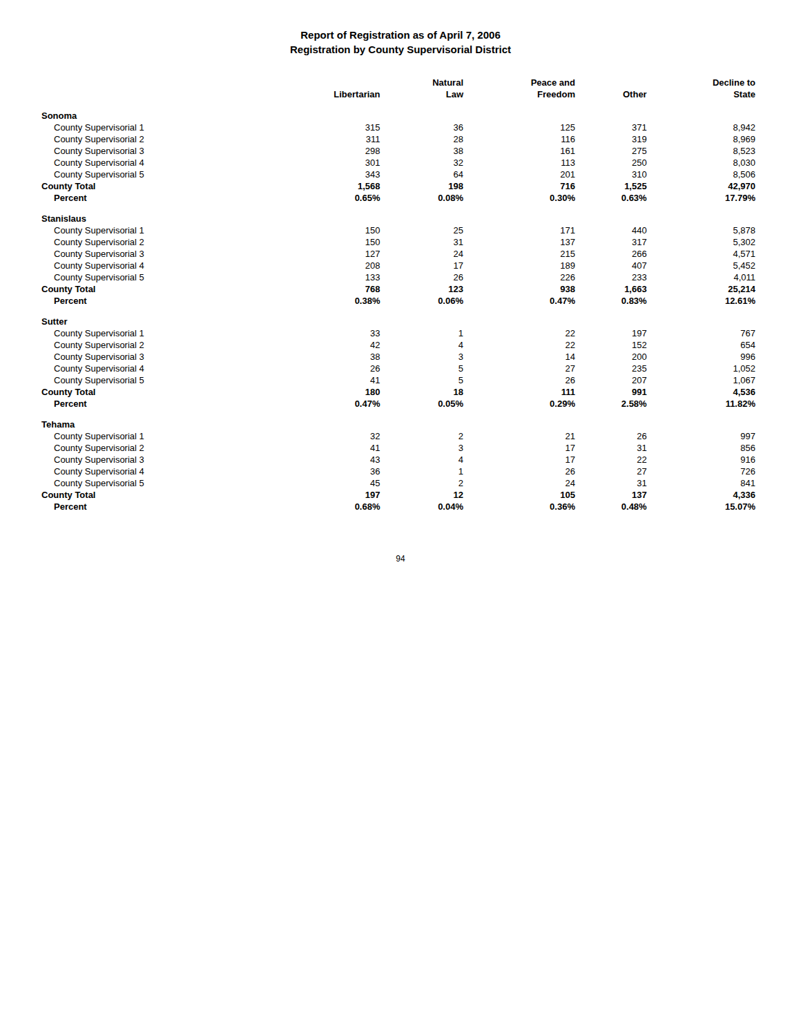Report of Registration as of April 7, 2006
Registration by County Supervisorial District
| | | Natural | Peace and | | Decline to |
| --- | --- | --- | --- | --- | --- |
| | Libertarian | Law | Freedom | Other | State |
| Sonoma |
| County Supervisorial 1 | 315 | 36 | 125 | 371 | 8,942 |
| County Supervisorial 2 | 311 | 28 | 116 | 319 | 8,969 |
| County Supervisorial 3 | 298 | 38 | 161 | 275 | 8,523 |
| County Supervisorial 4 | 301 | 32 | 113 | 250 | 8,030 |
| County Supervisorial 5 | 343 | 64 | 201 | 310 | 8,506 |
| County Total | 1,568 | 198 | 716 | 1,525 | 42,970 |
| Percent | 0.65% | 0.08% | 0.30% | 0.63% | 17.79% |
| Stanislaus |
| County Supervisorial 1 | 150 | 25 | 171 | 440 | 5,878 |
| County Supervisorial 2 | 150 | 31 | 137 | 317 | 5,302 |
| County Supervisorial 3 | 127 | 24 | 215 | 266 | 4,571 |
| County Supervisorial 4 | 208 | 17 | 189 | 407 | 5,452 |
| County Supervisorial 5 | 133 | 26 | 226 | 233 | 4,011 |
| County Total | 768 | 123 | 938 | 1,663 | 25,214 |
| Percent | 0.38% | 0.06% | 0.47% | 0.83% | 12.61% |
| Sutter |
| County Supervisorial 1 | 33 | 1 | 22 | 197 | 767 |
| County Supervisorial 2 | 42 | 4 | 22 | 152 | 654 |
| County Supervisorial 3 | 38 | 3 | 14 | 200 | 996 |
| County Supervisorial 4 | 26 | 5 | 27 | 235 | 1,052 |
| County Supervisorial 5 | 41 | 5 | 26 | 207 | 1,067 |
| County Total | 180 | 18 | 111 | 991 | 4,536 |
| Percent | 0.47% | 0.05% | 0.29% | 2.58% | 11.82% |
| Tehama |
| County Supervisorial 1 | 32 | 2 | 21 | 26 | 997 |
| County Supervisorial 2 | 41 | 3 | 17 | 31 | 856 |
| County Supervisorial 3 | 43 | 4 | 17 | 22 | 916 |
| County Supervisorial 4 | 36 | 1 | 26 | 27 | 726 |
| County Supervisorial 5 | 45 | 2 | 24 | 31 | 841 |
| County Total | 197 | 12 | 105 | 137 | 4,336 |
| Percent | 0.68% | 0.04% | 0.36% | 0.48% | 15.07% |
94